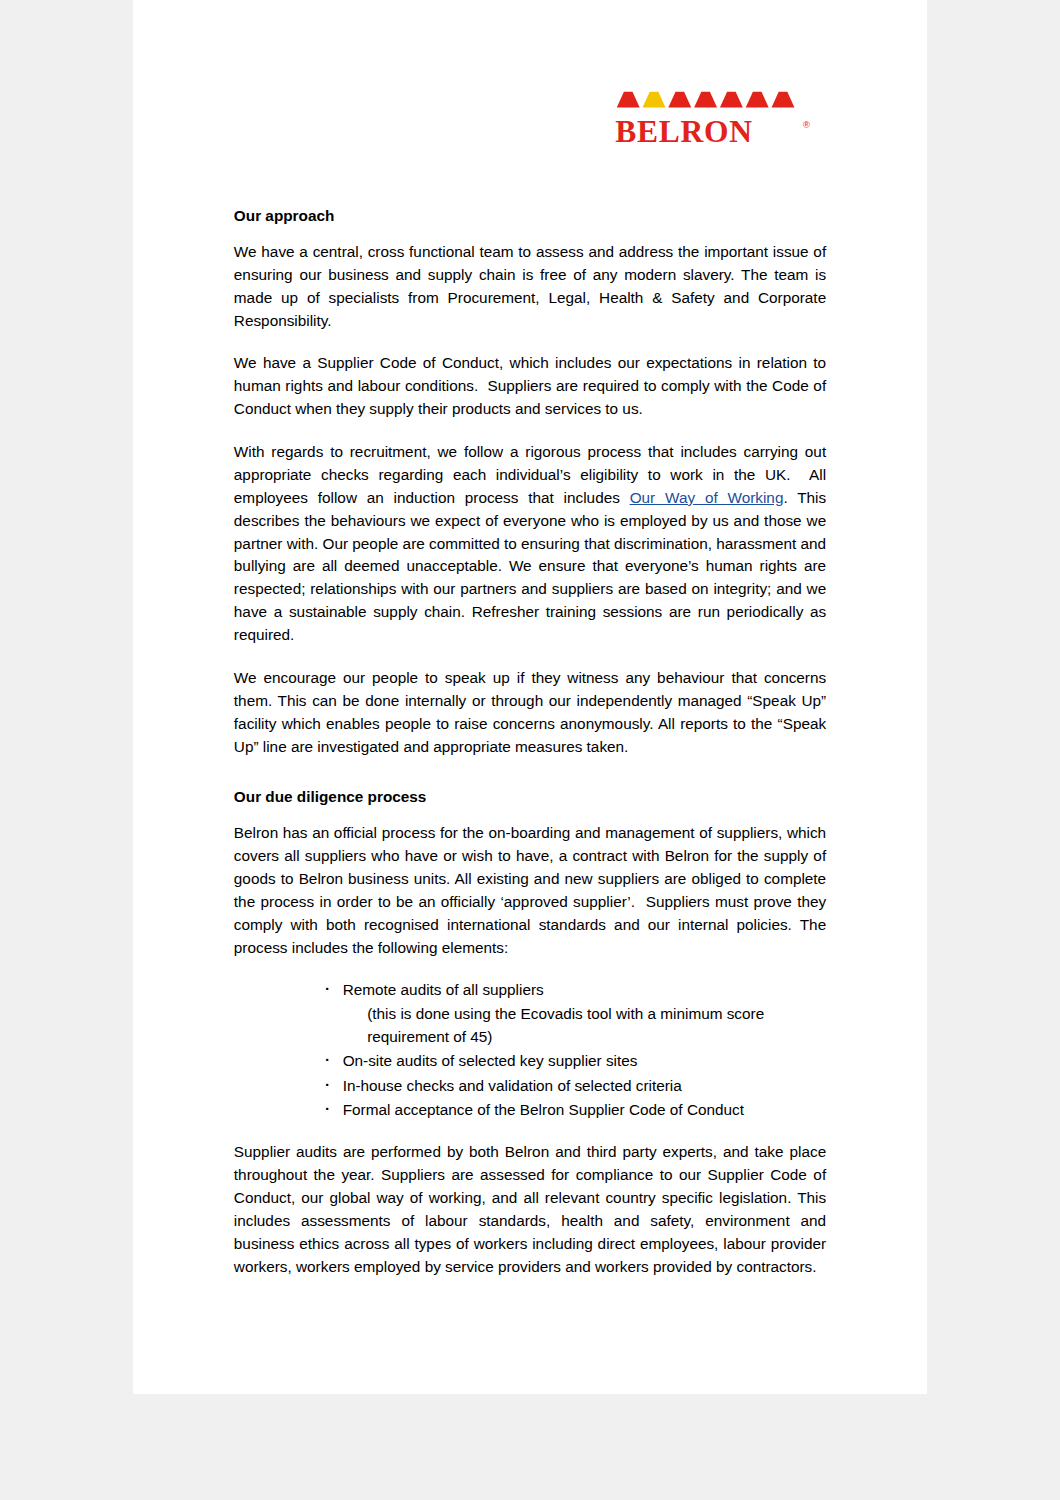BELRON ®
Our approach
We have a central, cross functional team to assess and address the important issue of ensuring our business and supply chain is free of any modern slavery. The team is made up of specialists from Procurement, Legal, Health & Safety and Corporate Responsibility.
We have a Supplier Code of Conduct, which includes our expectations in relation to human rights and labour conditions. Suppliers are required to comply with the Code of Conduct when they supply their products and services to us.
With regards to recruitment, we follow a rigorous process that includes carrying out appropriate checks regarding each individual’s eligibility to work in the UK. All employees follow an induction process that includes Our Way of Working. This describes the behaviours we expect of everyone who is employed by us and those we partner with. Our people are committed to ensuring that discrimination, harassment and bullying are all deemed unacceptable. We ensure that everyone’s human rights are respected; relationships with our partners and suppliers are based on integrity; and we have a sustainable supply chain. Refresher training sessions are run periodically as required.
We encourage our people to speak up if they witness any behaviour that concerns them. This can be done internally or through our independently managed “Speak Up” facility which enables people to raise concerns anonymously. All reports to the “Speak Up” line are investigated and appropriate measures taken.
Our due diligence process
Belron has an official process for the on-boarding and management of suppliers, which covers all suppliers who have or wish to have, a contract with Belron for the supply of goods to Belron business units. All existing and new suppliers are obliged to complete the process in order to be an officially ‘approved supplier’. Suppliers must prove they comply with both recognised international standards and our internal policies. The process includes the following elements:
Remote audits of all suppliers (this is done using the Ecovadis tool with a minimum score requirement of 45)
On-site audits of selected key supplier sites
In-house checks and validation of selected criteria
Formal acceptance of the Belron Supplier Code of Conduct
Supplier audits are performed by both Belron and third party experts, and take place throughout the year. Suppliers are assessed for compliance to our Supplier Code of Conduct, our global way of working, and all relevant country specific legislation. This includes assessments of labour standards, health and safety, environment and business ethics across all types of workers including direct employees, labour provider workers, workers employed by service providers and workers provided by contractors.